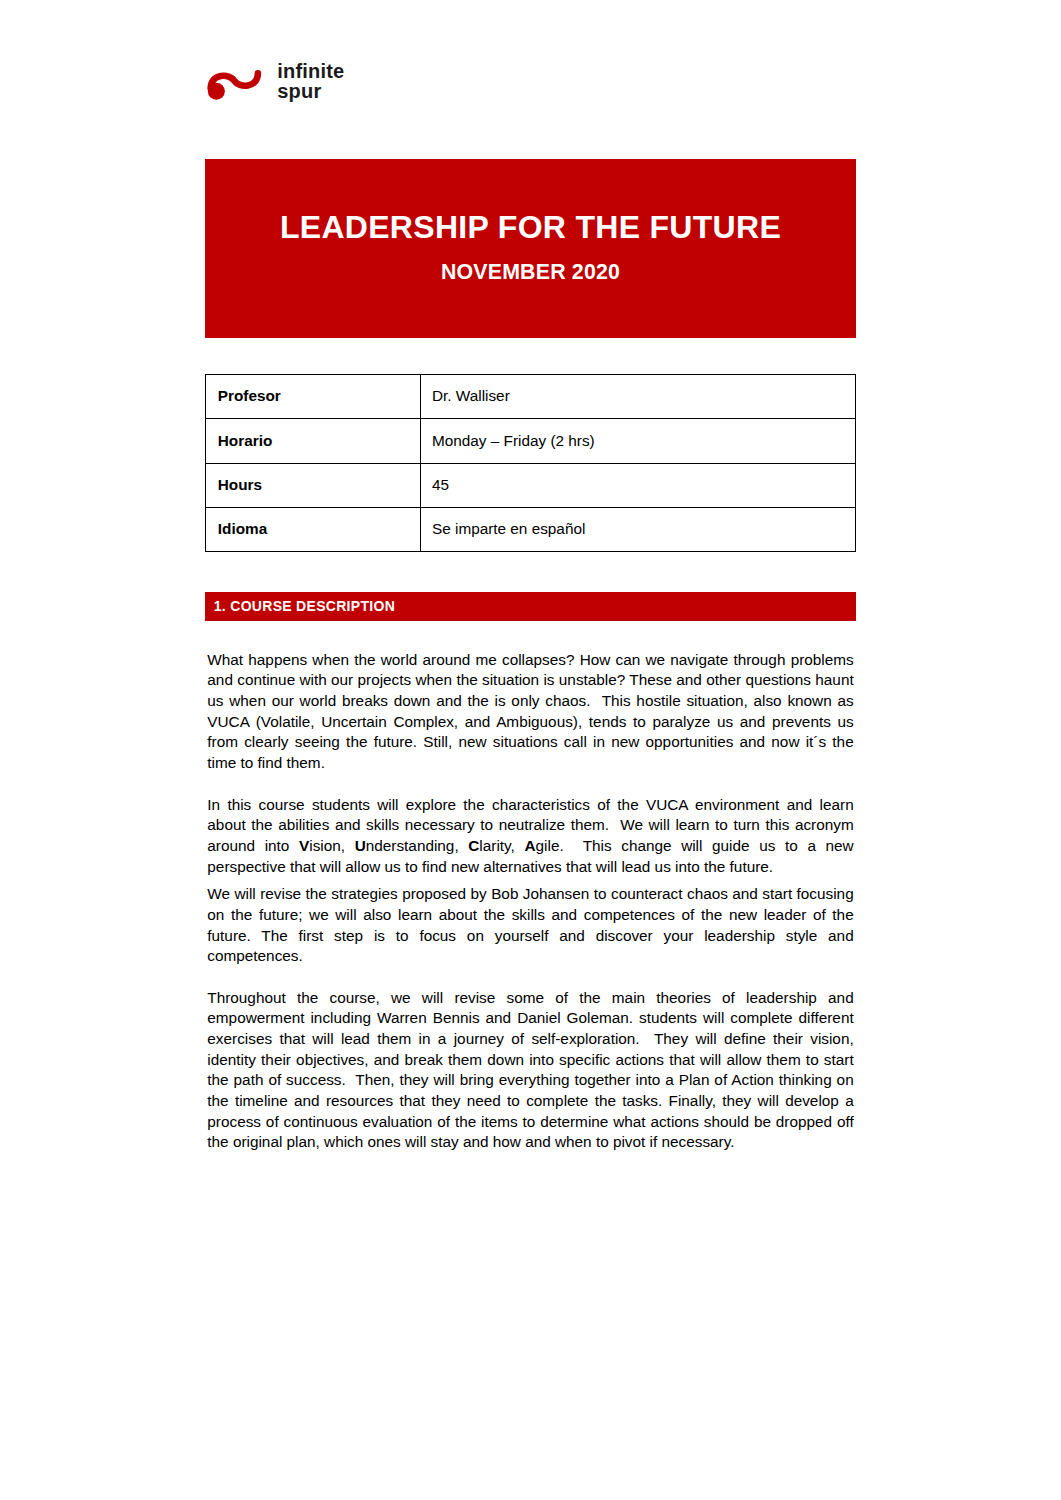infinite spur
LEADERSHIP FOR THE FUTURE
NOVEMBER 2020
| Profesor | Dr. Walliser |
| Horario | Monday – Friday (2 hrs) |
| Hours | 45 |
| Idioma | Se imparte en español |
1. COURSE DESCRIPTION
What happens when the world around me collapses? How can we navigate through problems and continue with our projects when the situation is unstable? These and other questions haunt us when our world breaks down and the is only chaos. This hostile situation, also known as VUCA (Volatile, Uncertain Complex, and Ambiguous), tends to paralyze us and prevents us from clearly seeing the future. Still, new situations call in new opportunities and now it´s the time to find them.
In this course students will explore the characteristics of the VUCA environment and learn about the abilities and skills necessary to neutralize them. We will learn to turn this acronym around into Vision, Understanding, Clarity, Agile. This change will guide us to a new perspective that will allow us to find new alternatives that will lead us into the future.
We will revise the strategies proposed by Bob Johansen to counteract chaos and start focusing on the future; we will also learn about the skills and competences of the new leader of the future. The first step is to focus on yourself and discover your leadership style and competences.
Throughout the course, we will revise some of the main theories of leadership and empowerment including Warren Bennis and Daniel Goleman. students will complete different exercises that will lead them in a journey of self-exploration. They will define their vision, identity their objectives, and break them down into specific actions that will allow them to start the path of success. Then, they will bring everything together into a Plan of Action thinking on the timeline and resources that they need to complete the tasks. Finally, they will develop a process of continuous evaluation of the items to determine what actions should be dropped off the original plan, which ones will stay and how and when to pivot if necessary.